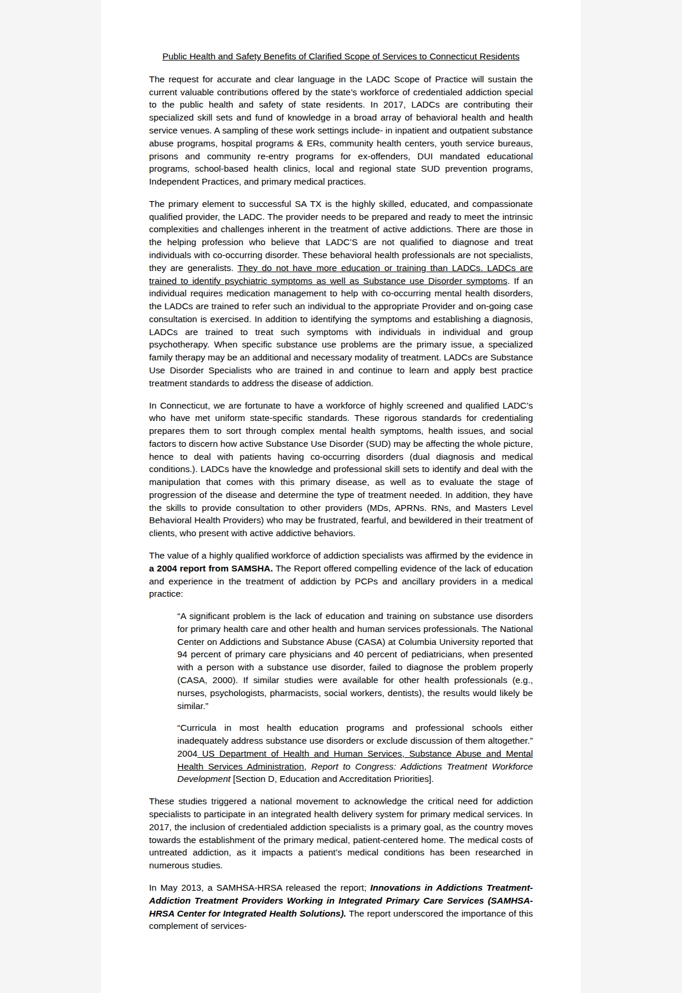Public Health and Safety Benefits of Clarified Scope of Services to Connecticut Residents
The request for accurate and clear language in the LADC Scope of Practice will sustain the current valuable contributions offered by the state’s workforce of credentialed addiction special to the public health and safety of state residents. In 2017, LADCs are contributing their specialized skill sets and fund of knowledge in a broad array of behavioral health and health service venues. A sampling of these work settings include- in inpatient and outpatient substance abuse programs, hospital programs & ERs, community health centers, youth service bureaus, prisons and community re-entry programs for ex-offenders, DUI mandated educational programs, school-based health clinics, local and regional state SUD prevention programs, Independent Practices, and primary medical practices.
The primary element to successful SA TX is the highly skilled, educated, and compassionate qualified provider, the LADC. The provider needs to be prepared and ready to meet the intrinsic complexities and challenges inherent in the treatment of active addictions. There are those in the helping profession who believe that LADC’S are not qualified to diagnose and treat individuals with co-occurring disorder. These behavioral health professionals are not specialists, they are generalists. They do not have more education or training than LADCs. LADCs are trained to identify psychiatric symptoms as well as Substance use Disorder symptoms. If an individual requires medication management to help with co-occurring mental health disorders, the LADCs are trained to refer such an individual to the appropriate Provider and on-going case consultation is exercised. In addition to identifying the symptoms and establishing a diagnosis, LADCs are trained to treat such symptoms with individuals in individual and group psychotherapy. When specific substance use problems are the primary issue, a specialized family therapy may be an additional and necessary modality of treatment. LADCs are Substance Use Disorder Specialists who are trained in and continue to learn and apply best practice treatment standards to address the disease of addiction.
In Connecticut, we are fortunate to have a workforce of highly screened and qualified LADC’s who have met uniform state-specific standards. These rigorous standards for credentialing prepares them to sort through complex mental health symptoms, health issues, and social factors to discern how active Substance Use Disorder (SUD) may be affecting the whole picture, hence to deal with patients having co-occurring disorders (dual diagnosis and medical conditions.). LADCs have the knowledge and professional skill sets to identify and deal with the manipulation that comes with this primary disease, as well as to evaluate the stage of progression of the disease and determine the type of treatment needed. In addition, they have the skills to provide consultation to other providers (MDs, APRNs. RNs, and Masters Level Behavioral Health Providers) who may be frustrated, fearful, and bewildered in their treatment of clients, who present with active addictive behaviors.
The value of a highly qualified workforce of addiction specialists was affirmed by the evidence in a 2004 report from SAMSHA. The Report offered compelling evidence of the lack of education and experience in the treatment of addiction by PCPs and ancillary providers in a medical practice:
“A significant problem is the lack of education and training on substance use disorders for primary health care and other health and human services professionals. The National Center on Addictions and Substance Abuse (CASA) at Columbia University reported that 94 percent of primary care physicians and 40 percent of pediatricians, when presented with a person with a substance use disorder, failed to diagnose the problem properly (CASA, 2000). If similar studies were available for other health professionals (e.g., nurses, psychologists, pharmacists, social workers, dentists), the results would likely be similar.”
“Curricula in most health education programs and professional schools either inadequately address substance use disorders or exclude discussion of them altogether.” 2004 US Department of Health and Human Services, Substance Abuse and Mental Health Services Administration, Report to Congress: Addictions Treatment Workforce Development [Section D, Education and Accreditation Priorities].
These studies triggered a national movement to acknowledge the critical need for addiction specialists to participate in an integrated health delivery system for primary medical services. In 2017, the inclusion of credentialed addiction specialists is a primary goal, as the country moves towards the establishment of the primary medical, patient-centered home. The medical costs of untreated addiction, as it impacts a patient’s medical conditions has been researched in numerous studies.
In May 2013, a SAMHSA-HRSA released the report; Innovations in Addictions Treatment-Addiction Treatment Providers Working in Integrated Primary Care Services (SAMHSA-HRSA Center for Integrated Health Solutions). The report underscored the importance of this complement of services-